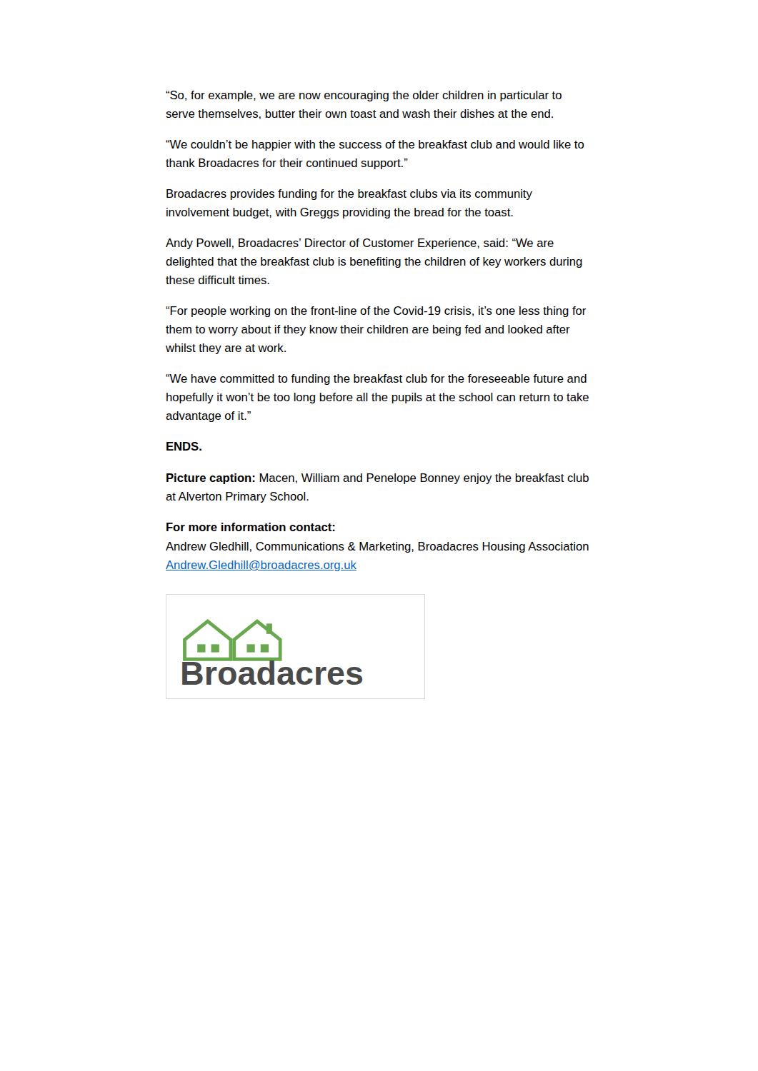“So, for example, we are now encouraging the older children in particular to serve themselves, butter their own toast and wash their dishes at the end.
“We couldn’t be happier with the success of the breakfast club and would like to thank Broadacres for their continued support.”
Broadacres provides funding for the breakfast clubs via its community involvement budget, with Greggs providing the bread for the toast.
Andy Powell, Broadacres’ Director of Customer Experience, said: “We are delighted that the breakfast club is benefiting the children of key workers during these difficult times.
“For people working on the front-line of the Covid-19 crisis, it’s one less thing for them to worry about if they know their children are being fed and looked after whilst they are at work.
“We have committed to funding the breakfast club for the foreseeable future and hopefully it won’t be too long before all the pupils at the school can return to take advantage of it.”
ENDS.
Picture caption: Macen, William and Penelope Bonney enjoy the breakfast club at Alverton Primary School.
For more information contact:
Andrew Gledhill, Communications & Marketing, Broadacres Housing Association
Andrew.Gledhill@broadacres.org.uk
Broadacres